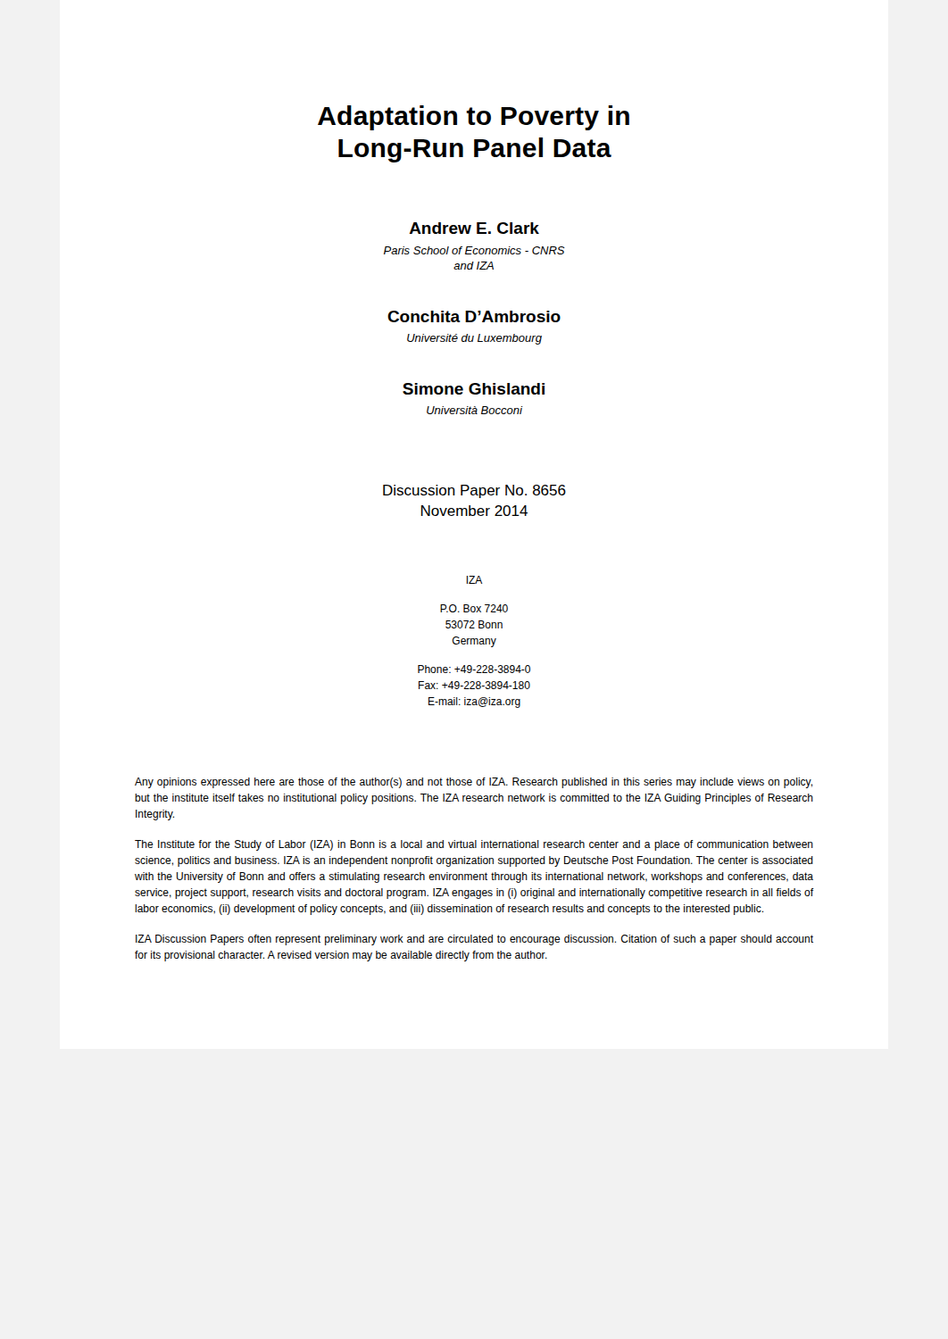Adaptation to Poverty in
Long-Run Panel Data
Andrew E. Clark
Paris School of Economics - CNRS
and IZA
Conchita D’Ambrosio
Université du Luxembourg
Simone Ghislandi
Università Bocconi
Discussion Paper No. 8656
November 2014
IZA
P.O. Box 7240
53072 Bonn
Germany
Phone: +49-228-3894-0
Fax: +49-228-3894-180
E-mail: iza@iza.org
Any opinions expressed here are those of the author(s) and not those of IZA. Research published in this series may include views on policy, but the institute itself takes no institutional policy positions. The IZA research network is committed to the IZA Guiding Principles of Research Integrity.
The Institute for the Study of Labor (IZA) in Bonn is a local and virtual international research center and a place of communication between science, politics and business. IZA is an independent nonprofit organization supported by Deutsche Post Foundation. The center is associated with the University of Bonn and offers a stimulating research environment through its international network, workshops and conferences, data service, project support, research visits and doctoral program. IZA engages in (i) original and internationally competitive research in all fields of labor economics, (ii) development of policy concepts, and (iii) dissemination of research results and concepts to the interested public.
IZA Discussion Papers often represent preliminary work and are circulated to encourage discussion. Citation of such a paper should account for its provisional character. A revised version may be available directly from the author.